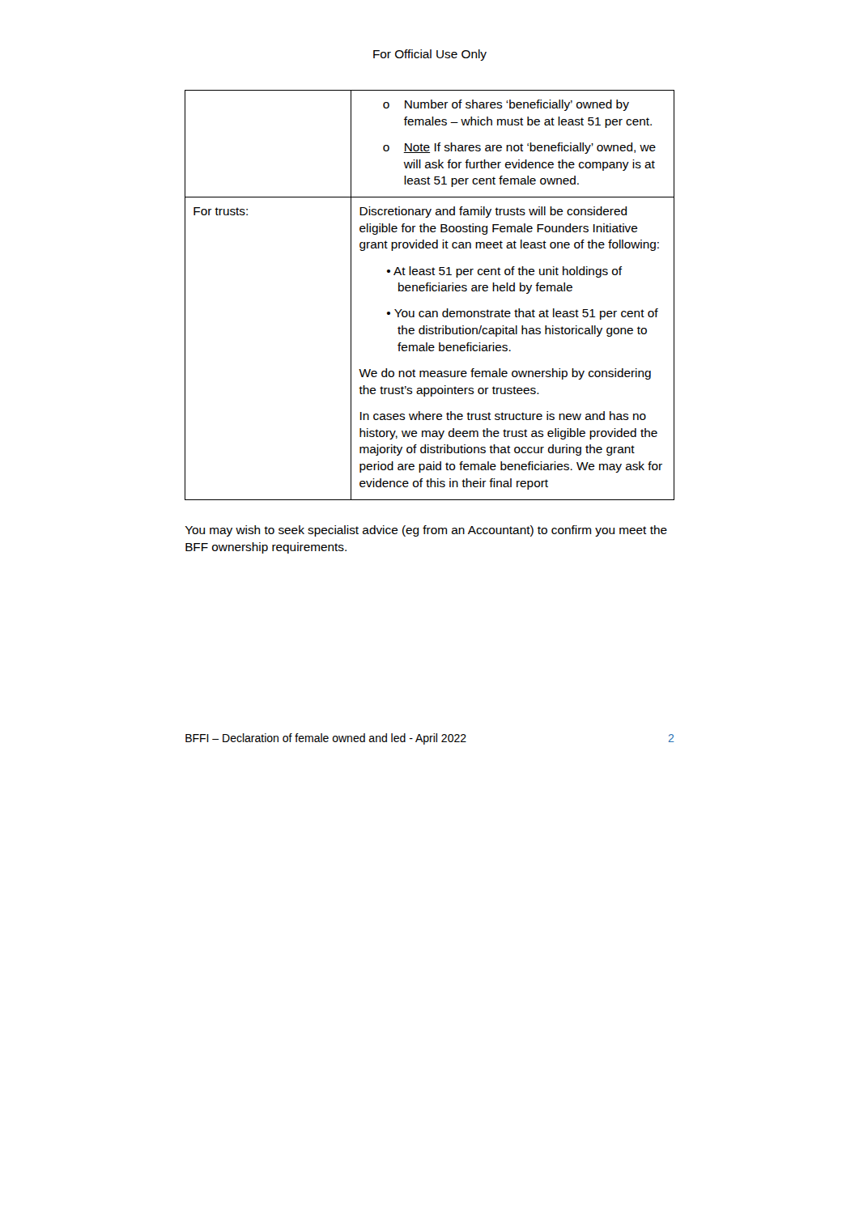For Official Use Only
| | o Number of shares ‘beneficially’ owned by females – which must be at least 51 per cent. o Note If shares are not ‘beneficially’ owned, we will ask for further evidence the company is at least 51 per cent female owned. |
| For trusts: | Discretionary and family trusts will be considered eligible for the Boosting Female Founders Initiative grant provided it can meet at least one of the following: • At least 51 per cent of the unit holdings of beneficiaries are held by female • You can demonstrate that at least 51 per cent of the distribution/capital has historically gone to female beneficiaries. We do not measure female ownership by considering the trust’s appointers or trustees. In cases where the trust structure is new and has no history, we may deem the trust as eligible provided the majority of distributions that occur during the grant period are paid to female beneficiaries. We may ask for evidence of this in their final report |
You may wish to seek specialist advice (eg from an Accountant) to confirm you meet the BFF ownership requirements.
BFFI – Declaration of female owned and led - April 2022 2